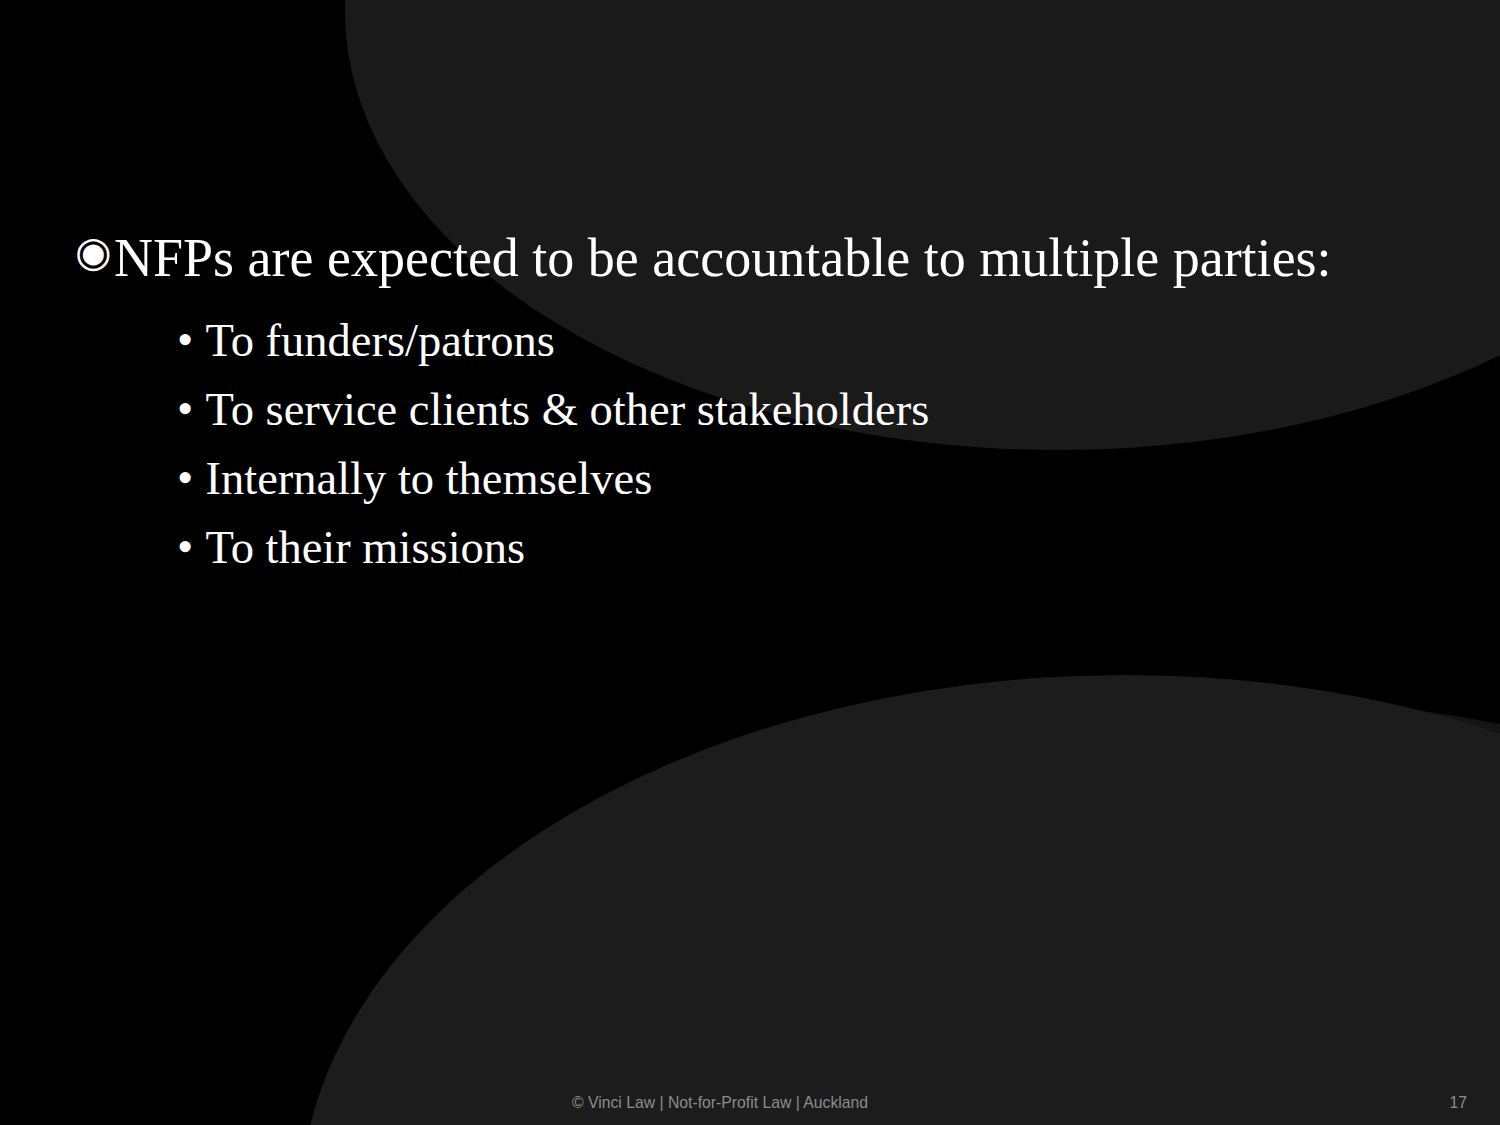NFPs are expected to be accountable to multiple parties:
To funders/patrons
To service clients & other stakeholders
Internally to themselves
To their missions
© Vinci Law | Not-for-Profit Law | Auckland
17